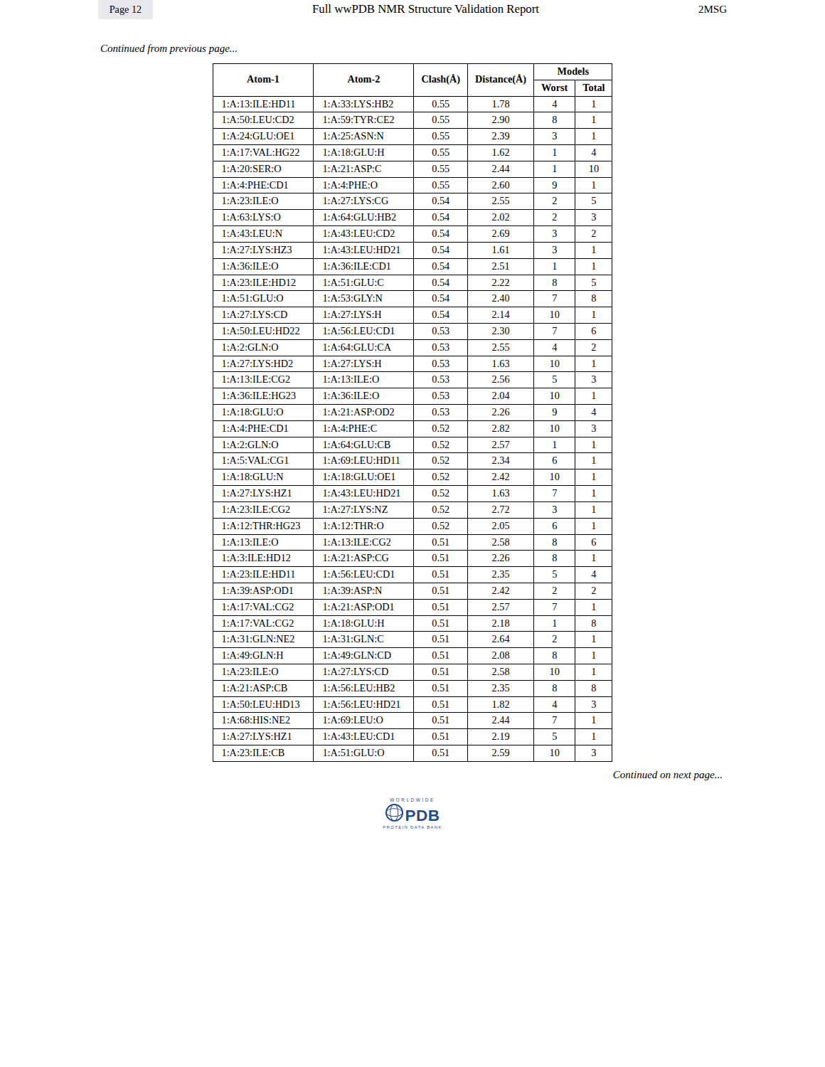Page 12
Full wwPDB NMR Structure Validation Report
2MSG
Continued from previous page...
| Atom-1 | Atom-2 | Clash(Å) | Distance(Å) | Models |
| --- | --- | --- | --- | --- |
| Worst | Total |
| 1:A:13:ILE:HD11 | 1:A:33:LYS:HB2 | 0.55 | 1.78 | 4 | 1 |
| 1:A:50:LEU:CD2 | 1:A:59:TYR:CE2 | 0.55 | 2.90 | 8 | 1 |
| 1:A:24:GLU:OE1 | 1:A:25:ASN:N | 0.55 | 2.39 | 3 | 1 |
| 1:A:17:VAL:HG22 | 1:A:18:GLU:H | 0.55 | 1.62 | 1 | 4 |
| 1:A:20:SER:O | 1:A:21:ASP:C | 0.55 | 2.44 | 1 | 10 |
| 1:A:4:PHE:CD1 | 1:A:4:PHE:O | 0.55 | 2.60 | 9 | 1 |
| 1:A:23:ILE:O | 1:A:27:LYS:CG | 0.54 | 2.55 | 2 | 5 |
| 1:A:63:LYS:O | 1:A:64:GLU:HB2 | 0.54 | 2.02 | 2 | 3 |
| 1:A:43:LEU:N | 1:A:43:LEU:CD2 | 0.54 | 2.69 | 3 | 2 |
| 1:A:27:LYS:HZ3 | 1:A:43:LEU:HD21 | 0.54 | 1.61 | 3 | 1 |
| 1:A:36:ILE:O | 1:A:36:ILE:CD1 | 0.54 | 2.51 | 1 | 1 |
| 1:A:23:ILE:HD12 | 1:A:51:GLU:C | 0.54 | 2.22 | 8 | 5 |
| 1:A:51:GLU:O | 1:A:53:GLY:N | 0.54 | 2.40 | 7 | 8 |
| 1:A:27:LYS:CD | 1:A:27:LYS:H | 0.54 | 2.14 | 10 | 1 |
| 1:A:50:LEU:HD22 | 1:A:56:LEU:CD1 | 0.53 | 2.30 | 7 | 6 |
| 1:A:2:GLN:O | 1:A:64:GLU:CA | 0.53 | 2.55 | 4 | 2 |
| 1:A:27:LYS:HD2 | 1:A:27:LYS:H | 0.53 | 1.63 | 10 | 1 |
| 1:A:13:ILE:CG2 | 1:A:13:ILE:O | 0.53 | 2.56 | 5 | 3 |
| 1:A:36:ILE:HG23 | 1:A:36:ILE:O | 0.53 | 2.04 | 10 | 1 |
| 1:A:18:GLU:O | 1:A:21:ASP:OD2 | 0.53 | 2.26 | 9 | 4 |
| 1:A:4:PHE:CD1 | 1:A:4:PHE:C | 0.52 | 2.82 | 10 | 3 |
| 1:A:2:GLN:O | 1:A:64:GLU:CB | 0.52 | 2.57 | 1 | 1 |
| 1:A:5:VAL:CG1 | 1:A:69:LEU:HD11 | 0.52 | 2.34 | 6 | 1 |
| 1:A:18:GLU:N | 1:A:18:GLU:OE1 | 0.52 | 2.42 | 10 | 1 |
| 1:A:27:LYS:HZ1 | 1:A:43:LEU:HD21 | 0.52 | 1.63 | 7 | 1 |
| 1:A:23:ILE:CG2 | 1:A:27:LYS:NZ | 0.52 | 2.72 | 3 | 1 |
| 1:A:12:THR:HG23 | 1:A:12:THR:O | 0.52 | 2.05 | 6 | 1 |
| 1:A:13:ILE:O | 1:A:13:ILE:CG2 | 0.51 | 2.58 | 8 | 6 |
| 1:A:3:ILE:HD12 | 1:A:21:ASP:CG | 0.51 | 2.26 | 8 | 1 |
| 1:A:23:ILE:HD11 | 1:A:56:LEU:CD1 | 0.51 | 2.35 | 5 | 4 |
| 1:A:39:ASP:OD1 | 1:A:39:ASP:N | 0.51 | 2.42 | 2 | 2 |
| 1:A:17:VAL:CG2 | 1:A:21:ASP:OD1 | 0.51 | 2.57 | 7 | 1 |
| 1:A:17:VAL:CG2 | 1:A:18:GLU:H | 0.51 | 2.18 | 1 | 8 |
| 1:A:31:GLN:NE2 | 1:A:31:GLN:C | 0.51 | 2.64 | 2 | 1 |
| 1:A:49:GLN:H | 1:A:49:GLN:CD | 0.51 | 2.08 | 8 | 1 |
| 1:A:23:ILE:O | 1:A:27:LYS:CD | 0.51 | 2.58 | 10 | 1 |
| 1:A:21:ASP:CB | 1:A:56:LEU:HB2 | 0.51 | 2.35 | 8 | 8 |
| 1:A:50:LEU:HD13 | 1:A:56:LEU:HD21 | 0.51 | 1.82 | 4 | 3 |
| 1:A:68:HIS:NE2 | 1:A:69:LEU:O | 0.51 | 2.44 | 7 | 1 |
| 1:A:27:LYS:HZ1 | 1:A:43:LEU:CD1 | 0.51 | 2.19 | 5 | 1 |
| 1:A:23:ILE:CB | 1:A:51:GLU:O | 0.51 | 2.59 | 10 | 3 |
Continued on next page...
WORLDWIDE
PDB
PROTEIN DATA BANK